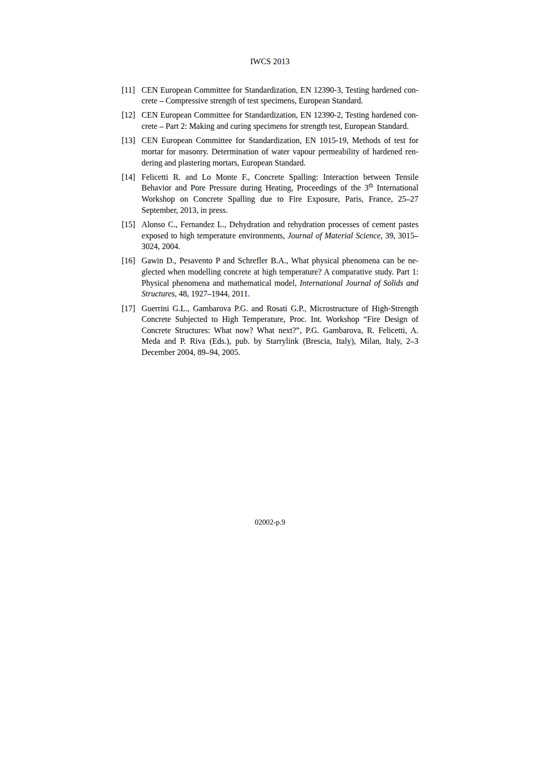IWCS 2013
[11] CEN European Committee for Standardization, EN 12390-3, Testing hardened concrete – Compressive strength of test specimens, European Standard.
[12] CEN European Committee for Standardization, EN 12390-2, Testing hardened concrete – Part 2: Making and curing specimens for strength test, European Standard.
[13] CEN European Committee for Standardization, EN 1015-19, Methods of test for mortar for masonry. Determination of water vapour permeability of hardened rendering and plastering mortars, European Standard.
[14] Felicetti R. and Lo Monte F., Concrete Spalling: Interaction between Tensile Behavior and Pore Pressure during Heating, Proceedings of the 3th International Workshop on Concrete Spalling due to Fire Exposure, Paris, France, 25–27 September, 2013, in press.
[15] Alonso C., Fernandez L., Dehydration and rehydration processes of cement pastes exposed to high temperature environments, Journal of Material Science, 39, 3015–3024, 2004.
[16] Gawin D., Pesavento P and Schrefler B.A., What physical phenomena can be neglected when modelling concrete at high temperature? A comparative study. Part 1: Physical phenomena and mathematical model, International Journal of Solids and Structures, 48, 1927–1944, 2011.
[17] Guerrini G.L., Gambarova P.G. and Rosati G.P., Microstructure of High-Strength Concrete Subjected to High Temperature, Proc. Int. Workshop “Fire Design of Concrete Structures: What now? What next?”, P.G. Gambarova, R. Felicetti, A. Meda and P. Riva (Eds.), pub. by Starrylink (Brescia, Italy), Milan, Italy, 2–3 December 2004, 89–94, 2005.
02002-p.9